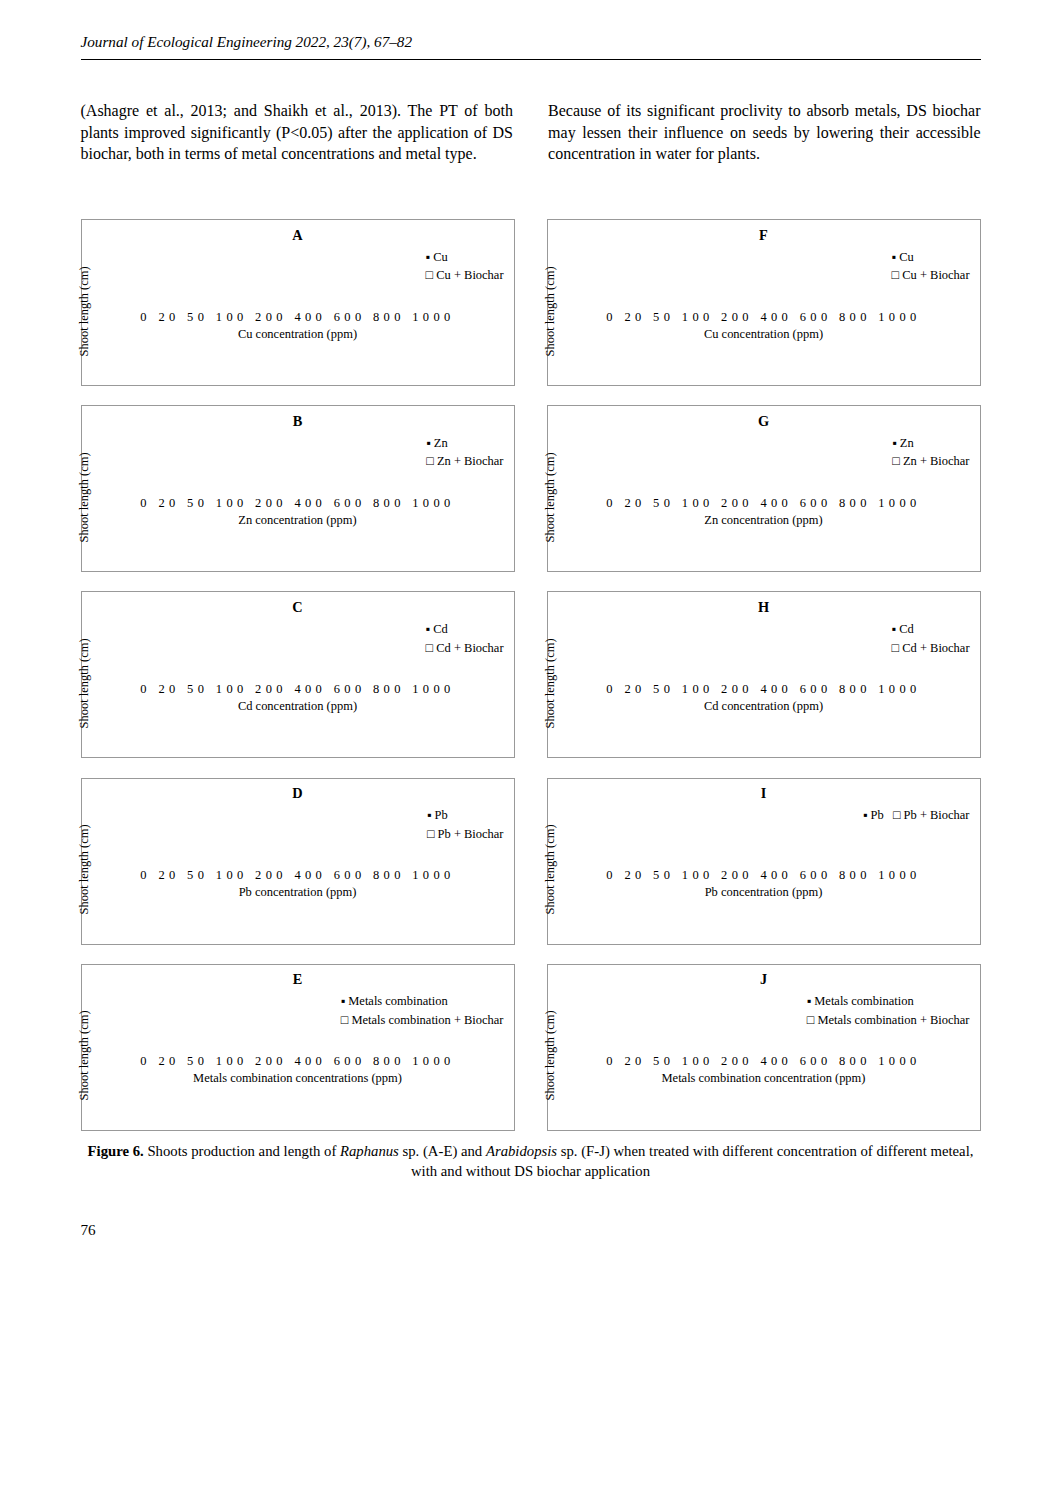Journal of Ecological Engineering 2022, 23(7), 67–82
(Ashagre et al., 2013; and Shaikh et al., 2013). The PT of both plants improved significantly (P<0.05) after the application of DS biochar, both in terms of metal concentrations and metal type.
Because of its significant proclivity to absorb metals, DS biochar may lessen their influence on seeds by lowering their accessible concentration in water for plants.
A Shoot length (cm)
▪ Cu □ Cu + Biochar
0 20 50 100 200 400 600 800 1000
Cu concentration (ppm)
F Shoot length (cm)
▪ Cu □ Cu + Biochar
0 20 50 100 200 400 600 800 1000
Cu concentration (ppm)
B Shoot length (cm)
▪ Zn □ Zn + Biochar
0 20 50 100 200 400 600 800 1000
Zn concentration (ppm)
G Shoot length (cm)
▪ Zn □ Zn + Biochar
0 20 50 100 200 400 600 800 1000
Zn concentration (ppm)
C Shoot length (cm)
▪ Cd □ Cd + Biochar
0 20 50 100 200 400 600 800 1000
Cd concentration (ppm)
H Shoot length (cm)
▪ Cd □ Cd + Biochar
0 20 50 100 200 400 600 800 1000
Cd concentration (ppm)
D Shoot length (cm)
▪ Pb □ Pb + Biochar
0 20 50 100 200 400 600 800 1000
Pb concentration (ppm)
I Shoot length (cm)
▪ Pb □ Pb + Biochar
0 20 50 100 200 400 600 800 1000
Pb concentration (ppm)
E Shoot length (cm)
▪ Metals combination □ Metals combination + Biochar
0 20 50 100 200 400 600 800 1000
Metals combination concentrations (ppm)
J Shoot length (cm)
▪ Metals combination □ Metals combination + Biochar
0 20 50 100 200 400 600 800 1000
Metals combination concentration (ppm)
Figure 6. Shoots production and length of Raphanus sp. (A-E) and Arabidopsis sp. (F-J) when treated with different concentration of different meteal, with and without DS biochar application
76